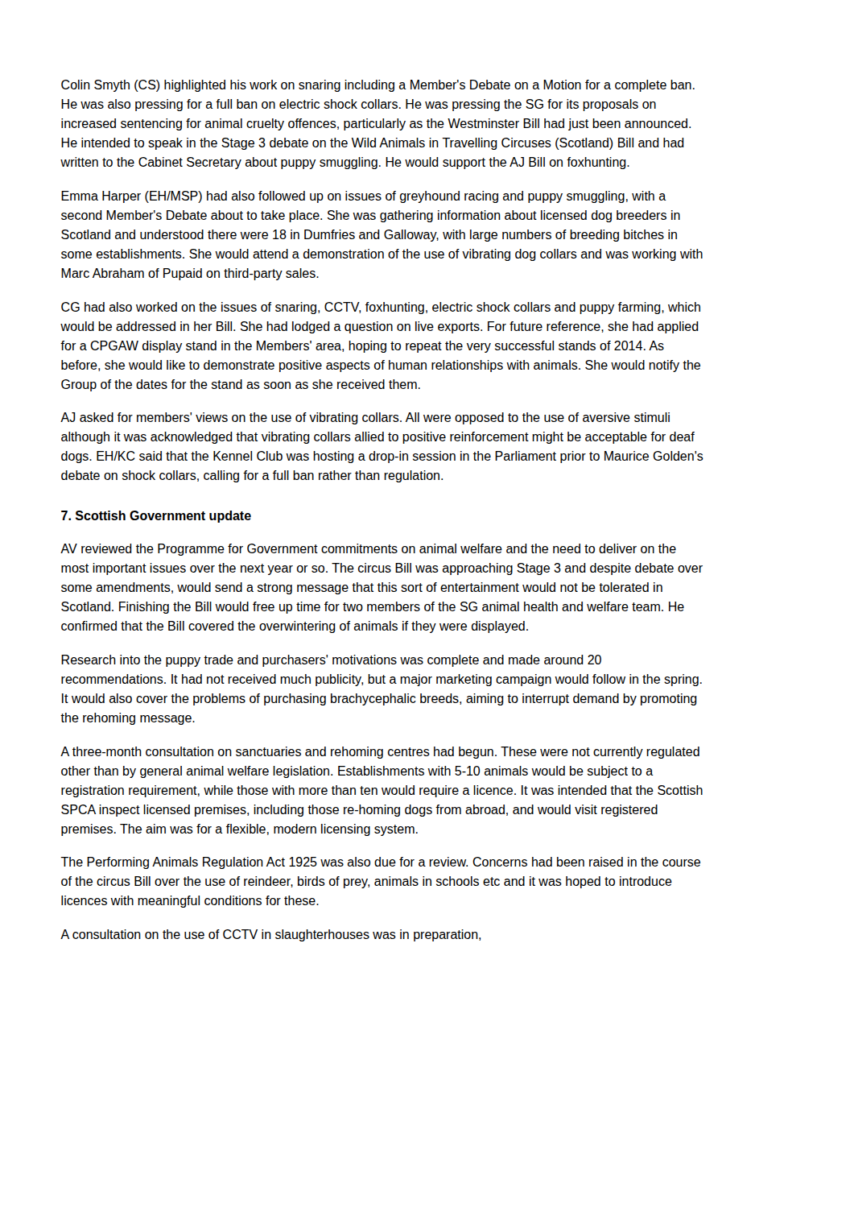Colin Smyth (CS) highlighted his work on snaring including a Member's Debate on a Motion for a complete ban. He was also pressing for a full ban on electric shock collars. He was pressing the SG for its proposals on increased sentencing for animal cruelty offences, particularly as the Westminster Bill had just been announced. He intended to speak in the Stage 3 debate on the Wild Animals in Travelling Circuses (Scotland) Bill and had written to the Cabinet Secretary about puppy smuggling. He would support the AJ Bill on foxhunting.
Emma Harper (EH/MSP) had also followed up on issues of greyhound racing and puppy smuggling, with a second Member's Debate about to take place. She was gathering information about licensed dog breeders in Scotland and understood there were 18 in Dumfries and Galloway, with large numbers of breeding bitches in some establishments. She would attend a demonstration of the use of vibrating dog collars and was working with Marc Abraham of Pupaid on third-party sales.
CG had also worked on the issues of snaring, CCTV, foxhunting, electric shock collars and puppy farming, which would be addressed in her Bill. She had lodged a question on live exports. For future reference, she had applied for a CPGAW display stand in the Members' area, hoping to repeat the very successful stands of 2014. As before, she would like to demonstrate positive aspects of human relationships with animals. She would notify the Group of the dates for the stand as soon as she received them.
AJ asked for members' views on the use of vibrating collars. All were opposed to the use of aversive stimuli although it was acknowledged that vibrating collars allied to positive reinforcement might be acceptable for deaf dogs. EH/KC said that the Kennel Club was hosting a drop-in session in the Parliament prior to Maurice Golden's debate on shock collars, calling for a full ban rather than regulation.
7. Scottish Government update
AV reviewed the Programme for Government commitments on animal welfare and the need to deliver on the most important issues over the next year or so. The circus Bill was approaching Stage 3 and despite debate over some amendments, would send a strong message that this sort of entertainment would not be tolerated in Scotland. Finishing the Bill would free up time for two members of the SG animal health and welfare team. He confirmed that the Bill covered the overwintering of animals if they were displayed.
Research into the puppy trade and purchasers' motivations was complete and made around 20 recommendations. It had not received much publicity, but a major marketing campaign would follow in the spring. It would also cover the problems of purchasing brachycephalic breeds, aiming to interrupt demand by promoting the rehoming message.
A three-month consultation on sanctuaries and rehoming centres had begun. These were not currently regulated other than by general animal welfare legislation. Establishments with 5-10 animals would be subject to a registration requirement, while those with more than ten would require a licence. It was intended that the Scottish SPCA inspect licensed premises, including those re-homing dogs from abroad, and would visit registered premises. The aim was for a flexible, modern licensing system.
The Performing Animals Regulation Act 1925 was also due for a review. Concerns had been raised in the course of the circus Bill over the use of reindeer, birds of prey, animals in schools etc and it was hoped to introduce licences with meaningful conditions for these.
A consultation on the use of CCTV in slaughterhouses was in preparation,